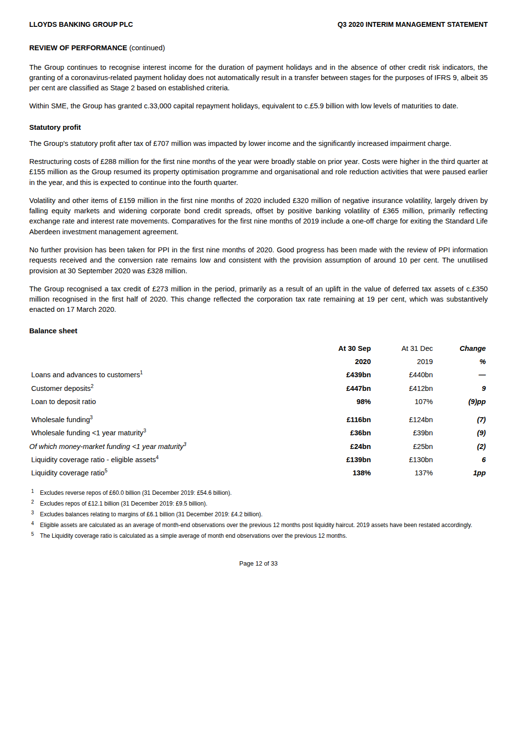LLOYDS BANKING GROUP PLC
Q3 2020 INTERIM MANAGEMENT STATEMENT
REVIEW OF PERFORMANCE (continued)
The Group continues to recognise interest income for the duration of payment holidays and in the absence of other credit risk indicators, the granting of a coronavirus-related payment holiday does not automatically result in a transfer between stages for the purposes of IFRS 9, albeit 35 per cent are classified as Stage 2 based on established criteria.
Within SME, the Group has granted c.33,000 capital repayment holidays, equivalent to c.£5.9 billion with low levels of maturities to date.
Statutory profit
The Group's statutory profit after tax of £707 million was impacted by lower income and the significantly increased impairment charge.
Restructuring costs of £288 million for the first nine months of the year were broadly stable on prior year. Costs were higher in the third quarter at £155 million as the Group resumed its property optimisation programme and organisational and role reduction activities that were paused earlier in the year, and this is expected to continue into the fourth quarter.
Volatility and other items of £159 million in the first nine months of 2020 included £320 million of negative insurance volatility, largely driven by falling equity markets and widening corporate bond credit spreads, offset by positive banking volatility of £365 million, primarily reflecting exchange rate and interest rate movements. Comparatives for the first nine months of 2019 include a one-off charge for exiting the Standard Life Aberdeen investment management agreement.
No further provision has been taken for PPI in the first nine months of 2020. Good progress has been made with the review of PPI information requests received and the conversion rate remains low and consistent with the provision assumption of around 10 per cent. The unutilised provision at 30 September 2020 was £328 million.
The Group recognised a tax credit of £273 million in the period, primarily as a result of an uplift in the value of deferred tax assets of c.£350 million recognised in the first half of 2020. This change reflected the corporation tax rate remaining at 19 per cent, which was substantively enacted on 17 March 2020.
Balance sheet
| | At 30 Sep | At 31 Dec | Change |
| --- | --- | --- | --- |
| | 2020 | 2019 | % |
| Loans and advances to customers 1 | £439bn | £440bn | — |
| Customer deposits 2 | £447bn | £412bn | 9 |
| Loan to deposit ratio | 98% | 107% | (9)pp |
| Wholesale funding 3 | £116bn | £124bn | (7) |
| Wholesale funding <1 year maturity 3 | £36bn | £39bn | (9) |
| Of which money-market funding <1 year maturity 3 | £24bn | £25bn | (2) |
| Liquidity coverage ratio - eligible assets 4 | £139bn | £130bn | 6 |
| Liquidity coverage ratio 5 | 138% | 137% | 1pp |
Excludes reverse repos of £60.0 billion (31 December 2019: £54.6 billion).
Excludes repos of £12.1 billion (31 December 2019: £9.5 billion).
Excludes balances relating to margins of £6.1 billion (31 December 2019: £4.2 billion).
Eligible assets are calculated as an average of month-end observations over the previous 12 months post liquidity haircut. 2019 assets have been restated accordingly.
The Liquidity coverage ratio is calculated as a simple average of month end observations over the previous 12 months.
Page 12 of 33